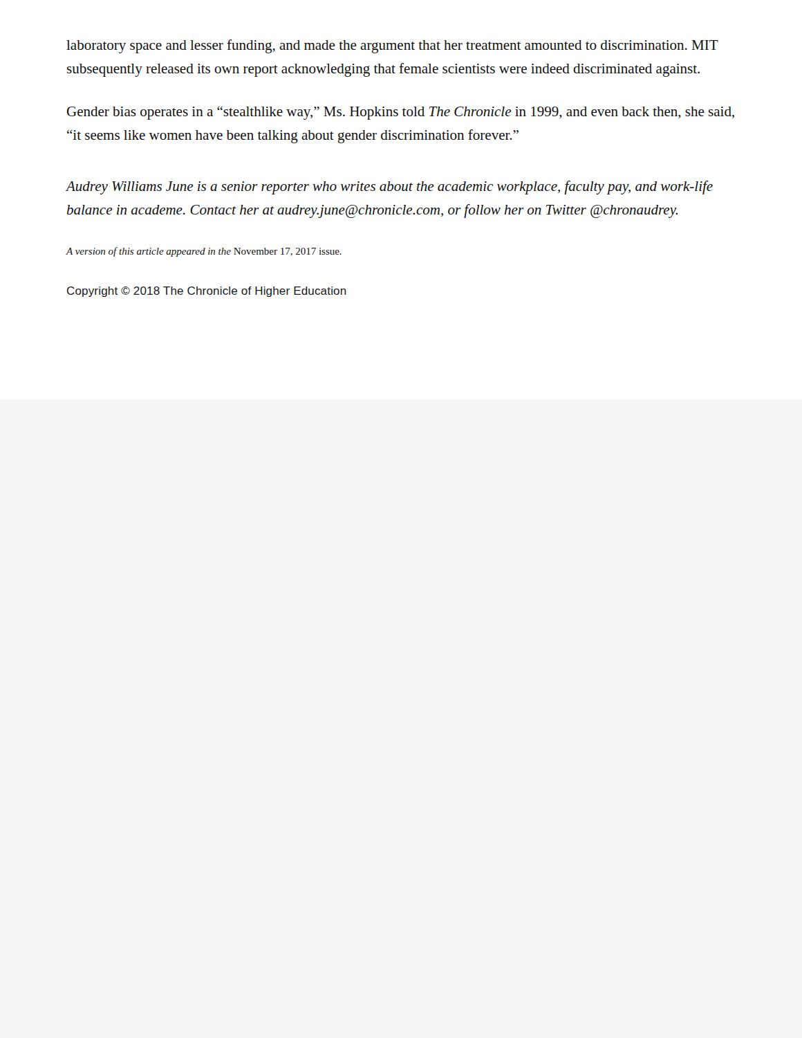laboratory space and lesser funding, and made the argument that her treatment amounted to discrimination. MIT subsequently released its own report acknowledging that female scientists were indeed discriminated against.
Gender bias operates in a “stealthlike way,” Ms. Hopkins told The Chronicle in 1999, and even back then, she said, “it seems like women have been talking about gender discrimination forever.”
Audrey Williams June is a senior reporter who writes about the academic workplace, faculty pay, and work-life balance in academe. Contact her at audrey.june@chronicle.com, or follow her on Twitter @chronaudrey.
A version of this article appeared in the November 17, 2017 issue.
Copyright © 2018 The Chronicle of Higher Education